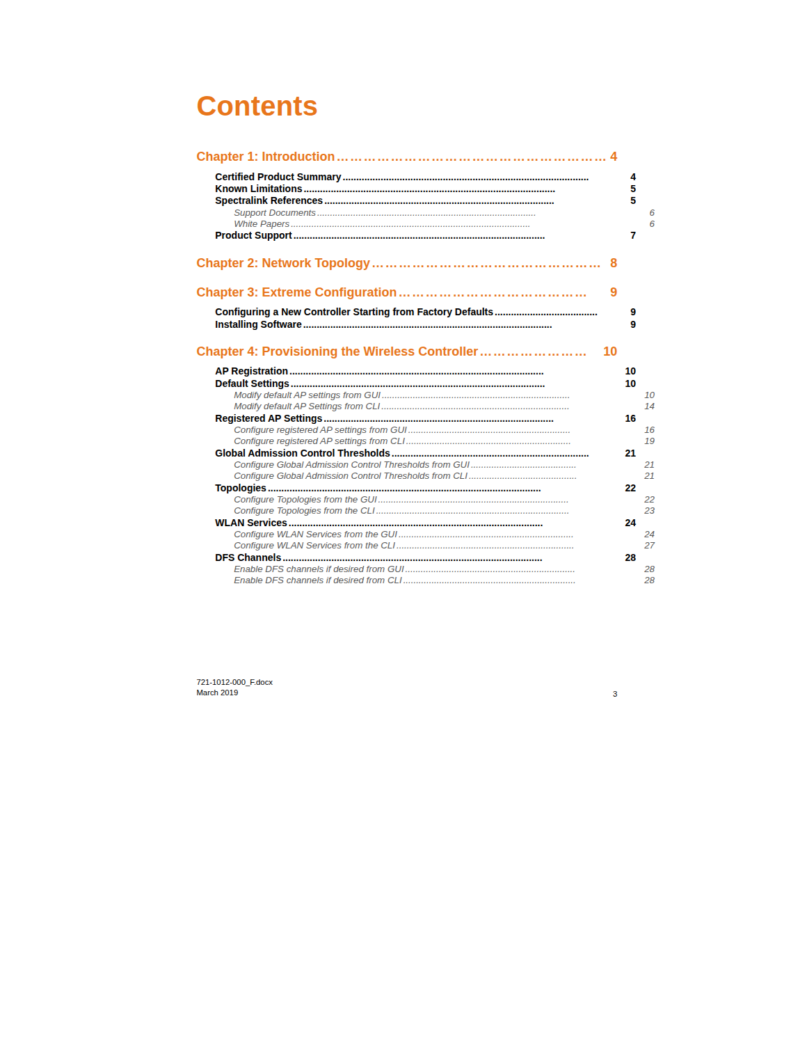Contents
Chapter 1: Introduction …………………………………………………… 4
Certified Product Summary ........................................................................................... 4
Known Limitations ............................................................................................. 5
Spectralink References ..................................................................................... 5
Support Documents ..................................................................................... 6
White Papers ............................................................................................. 6
Product Support ............................................................................................. 7
Chapter 2: Network Topology …………………………………………… 8
Chapter 3: Extreme Configuration …………………………………… 9
Configuring a New Controller Starting from Factory Defaults ...................................... 9
Installing Software ............................................................................................ 9
Chapter 4: Provisioning the Wireless Controller …………………… 10
AP Registration .............................................................................................. 10
Default Settings .............................................................................................. 10
Modify default AP settings from GUI ......................................................................... 10
Modify default AP Settings from CLI ......................................................................... 14
Registered AP Settings ..................................................................................... 16
Configure registered AP settings from GUI ............................................................... 16
Configure registered AP settings from CLI ................................................................ 19
Global Admission Control Thresholds ......................................................................... 21
Configure Global Admission Control Thresholds from GUI ......................................... 21
Configure Global Admission Control Thresholds from CLI .......................................... 21
Topologies ..................................................................................................... 22
Configure Topologies from the GUI .......................................................................... 22
Configure Topologies from the CLI ........................................................................... 23
WLAN Services .............................................................................................. 24
Configure WLAN Services from the GUI .................................................................... 24
Configure WLAN Services from the CLI ..................................................................... 27
DFS Channels ................................................................................................ 28
Enable DFS channels if desired from GUI .................................................................. 28
Enable DFS channels if desired from CLI ................................................................... 28
721-1012-000_F.docx
March 2019
3